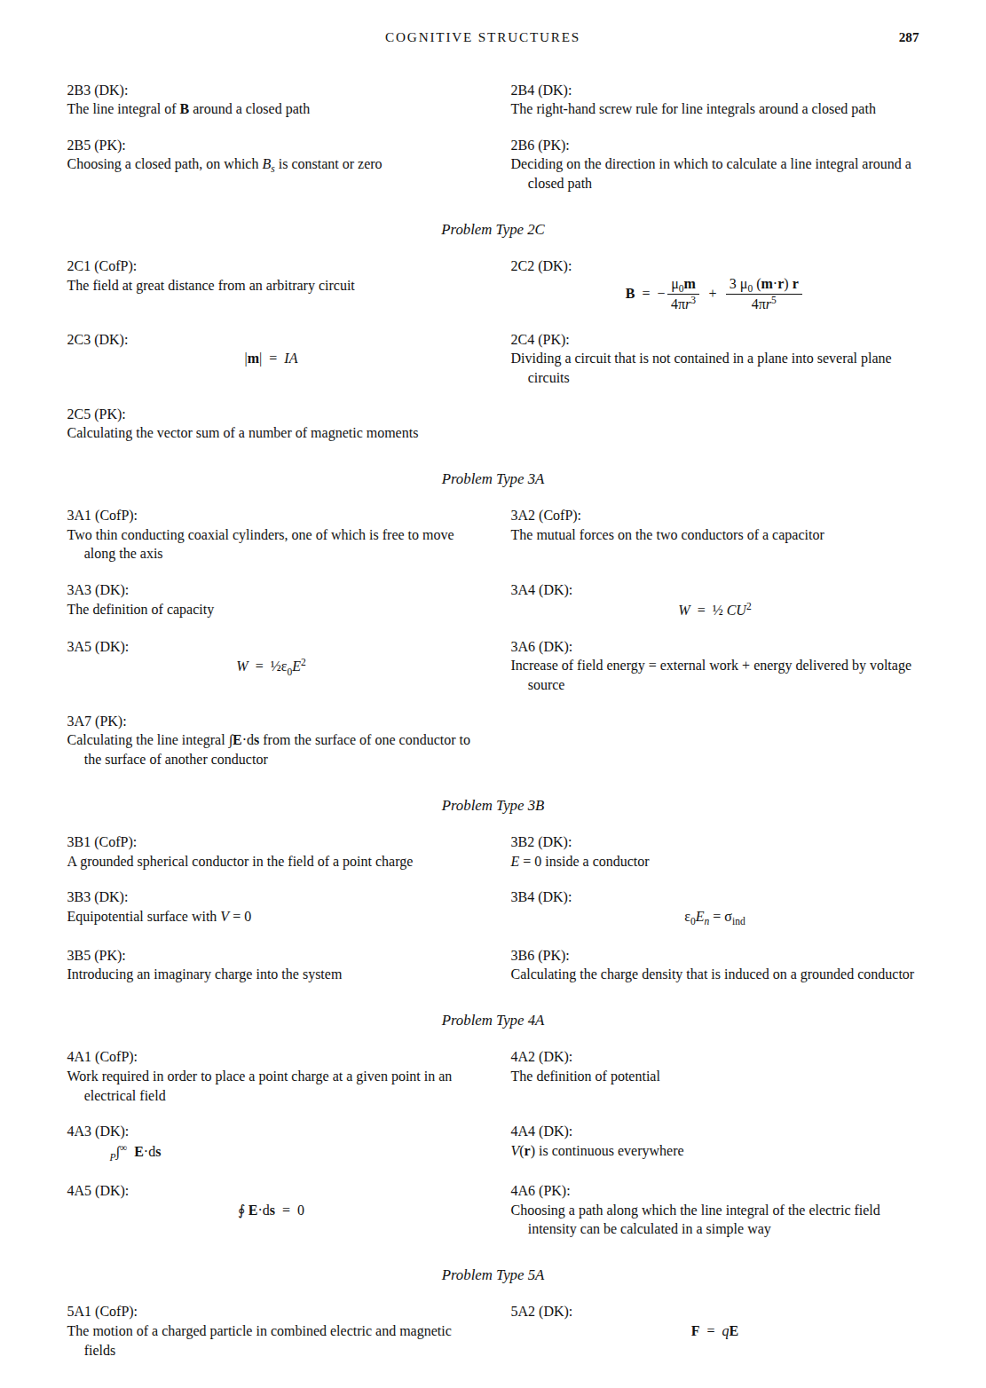Cognitive Structures 287
2B3 (DK):
The line integral of B around a closed path
2B4 (DK):
The right-hand screw rule for line integrals around a closed path
2B5 (PK):
Choosing a closed path, on which Bs is constant or zero
2B6 (PK):
Deciding on the direction in which to calculate a line integral around a closed path
Problem Type 2C
2C1 (CofP):
The field at great distance from an arbitrary circuit
2C2 (DK):
B = −μ0m 4πr3 + 3 μ0 (m·r) r 4πr5
2C3 (DK):
|m| = IA
2C4 (PK):
Dividing a circuit that is not contained in a plane into several plane circuits
2C5 (PK):
Calculating the vector sum of a number of magnetic moments
Problem Type 3A
3A1 (CofP):
Two thin conducting coaxial cylinders, one of which is free to move along the axis
3A2 (CofP):
The mutual forces on the two conductors of a capacitor
3A3 (DK):
The definition of capacity
3A4 (DK):
W = ½ CU2
3A5 (DK):
W = ½ε0E2
3A6 (DK):
Increase of field energy = external work + energy delivered by voltage source
3A7 (PK):
Calculating the line integral ∫E·ds from the surface of one conductor to the surface of another conductor
Problem Type 3B
3B1 (CofP):
A grounded spherical conductor in the field of a point charge
3B2 (DK):
E = 0 inside a conductor
3B3 (DK):
Equipotential surface with V = 0
3B4 (DK):
ε0En = σind
3B5 (PK):
Introducing an imaginary charge into the system
3B6 (PK):
Calculating the charge density that is induced on a grounded conductor
Problem Type 4A
4A1 (CofP):
Work required in order to place a point charge at a given point in an electrical field
4A2 (DK):
The definition of potential
4A3 (DK):
P∫∞ E·ds
4A4 (DK):
V(r) is continuous everywhere
4A5 (DK):
∮ E·ds = 0
4A6 (PK):
Choosing a path along which the line integral of the electric field intensity can be calculated in a simple way
Problem Type 5A
5A1 (CofP):
The motion of a charged particle in combined electric and magnetic fields
5A2 (DK):
F = qE